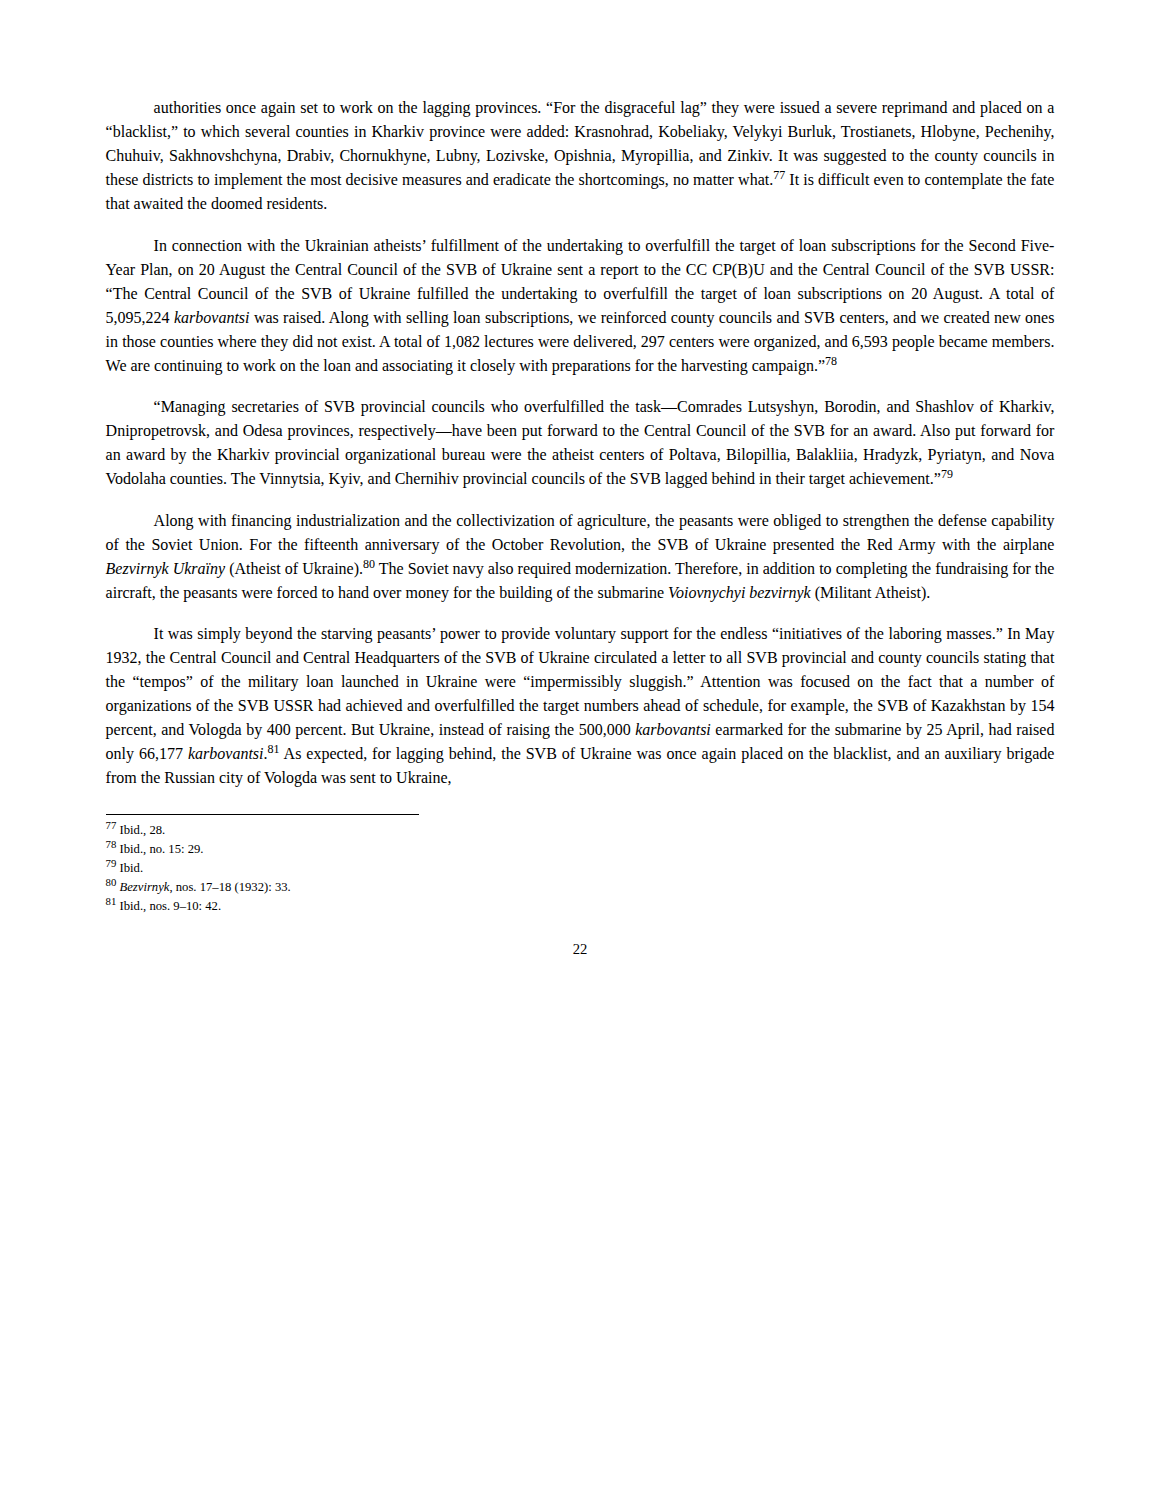authorities once again set to work on the lagging provinces. “For the disgraceful lag” they were issued a severe reprimand and placed on a “blacklist,” to which several counties in Kharkiv province were added: Krasnohrad, Kobeliaky, Velykyi Burluk, Trostianets, Hlobyne, Pechenihy, Chuhuiv, Sakhnovshchyna, Drabiv, Chornukhyne, Lubny, Lozivske, Opishnia, Myropillia, and Zinkiv. It was suggested to the county councils in these districts to implement the most decisive measures and eradicate the shortcomings, no matter what.77 It is difficult even to contemplate the fate that awaited the doomed residents.
In connection with the Ukrainian atheists’ fulfillment of the undertaking to overfulfill the target of loan subscriptions for the Second Five-Year Plan, on 20 August the Central Council of the SVB of Ukraine sent a report to the CC CP(B)U and the Central Council of the SVB USSR: “The Central Council of the SVB of Ukraine fulfilled the undertaking to overfulfill the target of loan subscriptions on 20 August. A total of 5,095,224 karbovantsi was raised. Along with selling loan subscriptions, we reinforced county councils and SVB centers, and we created new ones in those counties where they did not exist. A total of 1,082 lectures were delivered, 297 centers were organized, and 6,593 people became members. We are continuing to work on the loan and associating it closely with preparations for the harvesting campaign.”78
“Managing secretaries of SVB provincial councils who overfulfilled the task—Comrades Lutsyshyn, Borodin, and Shashlov of Kharkiv, Dnipropetrovsk, and Odesa provinces, respectively—have been put forward to the Central Council of the SVB for an award. Also put forward for an award by the Kharkiv provincial organizational bureau were the atheist centers of Poltava, Bilopillia, Balakliia, Hradyzk, Pyriatyn, and Nova Vodolaha counties. The Vinnytsia, Kyiv, and Chernihiv provincial councils of the SVB lagged behind in their target achievement.”79
Along with financing industrialization and the collectivization of agriculture, the peasants were obliged to strengthen the defense capability of the Soviet Union. For the fifteenth anniversary of the October Revolution, the SVB of Ukraine presented the Red Army with the airplane Bezvirnyk Ukraïny (Atheist of Ukraine).80 The Soviet navy also required modernization. Therefore, in addition to completing the fundraising for the aircraft, the peasants were forced to hand over money for the building of the submarine Voiovnychyi bezvirnyk (Militant Atheist).
It was simply beyond the starving peasants’ power to provide voluntary support for the endless “initiatives of the laboring masses.” In May 1932, the Central Council and Central Headquarters of the SVB of Ukraine circulated a letter to all SVB provincial and county councils stating that the “tempos” of the military loan launched in Ukraine were “impermissibly sluggish.” Attention was focused on the fact that a number of organizations of the SVB USSR had achieved and overfulfilled the target numbers ahead of schedule, for example, the SVB of Kazakhstan by 154 percent, and Vologda by 400 percent. But Ukraine, instead of raising the 500,000 karbovantsi earmarked for the submarine by 25 April, had raised only 66,177 karbovantsi.81 As expected, for lagging behind, the SVB of Ukraine was once again placed on the blacklist, and an auxiliary brigade from the Russian city of Vologda was sent to Ukraine,
77 Ibid., 28.
78 Ibid., no. 15: 29.
79 Ibid.
80 Bezvirnyk, nos. 17–18 (1932): 33.
81 Ibid., nos. 9–10: 42.
22